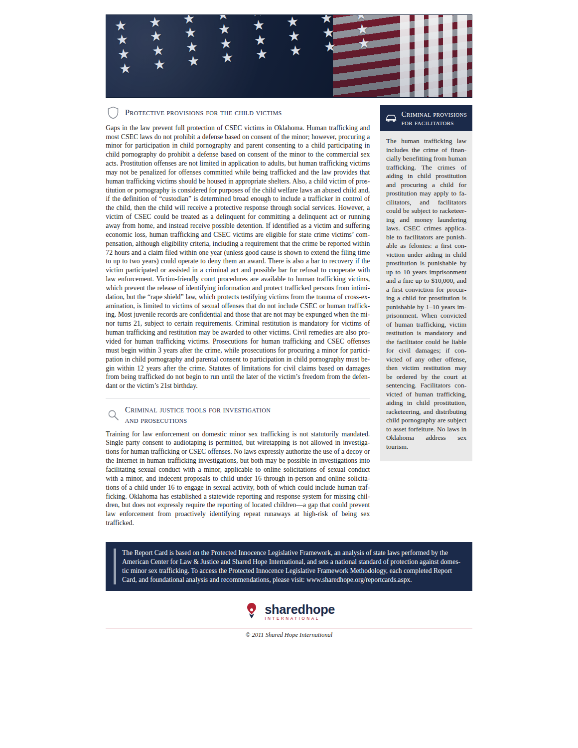★ ★ ★ ★ ★ ★ ★ ★
★ ★ ★ ★ ★ ★ ★ ★
★ ★ ★ ★ ★ ★ ★ ★
★ ★ ★ ★ ★ ★ ★ ★
Protective provisions for the child victims
Gaps in the law prevent full protection of CSEC victims in Oklahoma. Human trafficking and most CSEC laws do not prohibit a defense based on consent of the minor; however, procuring a minor for participation in child pornography and parent consenting to a child participating in child pornography do prohibit a defense based on consent of the minor to the commercial sex acts. Prostitution offenses are not limited in application to adults, but human trafficking victims may not be penalized for offenses committed while being trafficked and the law provides that human trafficking victims should be housed in appropriate shelters. Also, a child victim of prostitution or pornography is considered for purposes of the child welfare laws an abused child and, if the definition of “custodian” is determined broad enough to include a trafficker in control of the child, then the child will receive a protective response through social services. However, a victim of CSEC could be treated as a delinquent for committing a delinquent act or running away from home, and instead receive possible detention. If identified as a victim and suffering economic loss, human trafficking and CSEC victims are eligible for state crime victims’ compensation, although eligibility criteria, including a requirement that the crime be reported within 72 hours and a claim filed within one year (unless good cause is shown to extend the filing time to up to two years) could operate to deny them an award. There is also a bar to recovery if the victim participated or assisted in a criminal act and possible bar for refusal to cooperate with law enforcement. Victim-friendly court procedures are available to human trafficking victims, which prevent the release of identifying information and protect trafficked persons from intimidation, but the “rape shield” law, which protects testifying victims from the trauma of cross-examination, is limited to victims of sexual offenses that do not include CSEC or human trafficking. Most juvenile records are confidential and those that are not may be expunged when the minor turns 21, subject to certain requirements. Criminal restitution is mandatory for victims of human trafficking and restitution may be awarded to other victims. Civil remedies are also provided for human trafficking victims. Prosecutions for human trafficking and CSEC offenses must begin within 3 years after the crime, while prosecutions for procuring a minor for participation in child pornography and parental consent to participation in child pornography must begin within 12 years after the crime. Statutes of limitations for civil claims based on damages from being trafficked do not begin to run until the later of the victim’s freedom from the defendant or the victim’s 21st birthday.
Criminal justice tools for investigation
and prosecutions
Training for law enforcement on domestic minor sex trafficking is not statutorily mandated. Single party consent to audiotaping is permitted, but wiretapping is not allowed in investigations for human trafficking or CSEC offenses. No laws expressly authorize the use of a decoy or the Internet in human trafficking investigations, but both may be possible in investigations into facilitating sexual conduct with a minor, applicable to online solicitations of sexual conduct with a minor, and indecent proposals to child under 16 through in-person and online solicitations of a child under 16 to engage in sexual activity, both of which could include human trafficking. Oklahoma has established a statewide reporting and response system for missing children, but does not expressly require the reporting of located children—a gap that could prevent law enforcement from proactively identifying repeat runaways at high-risk of being sex trafficked.
Criminal provisions
for facilitators
The human trafficking law includes the crime of financially benefitting from human trafficking. The crimes of aiding in child prostitution and procuring a child for prostitution may apply to facilitators, and facilitators could be subject to racketeering and money laundering laws. CSEC crimes applicable to facilitators are punishable as felonies: a first conviction under aiding in child prostitution is punishable by up to 10 years imprisonment and a fine up to $10,000, and a first conviction for procuring a child for prostitution is punishable by 1–10 years imprisonment. When convicted of human trafficking, victim restitution is mandatory and the facilitator could be liable for civil damages; if convicted of any other offense, then victim restitution may be ordered by the court at sentencing. Facilitators convicted of human trafficking, aiding in child prostitution, racketeering, and distributing child pornography are subject to asset forfeiture. No laws in Oklahoma address sex tourism.
The Report Card is based on the Protected Innocence Legislative Framework, an analysis of state laws performed by the American Center for Law & Justice and Shared Hope International, and sets a national standard of protection against domestic minor sex trafficking. To access the Protected Innocence Legislative Framework Methodology, each completed Report Card, and foundational analysis and recommendations, please visit: www.sharedhope.org/reportcards.aspx.
sharedhope
INTERNATIONAL
© 2011 Shared Hope International